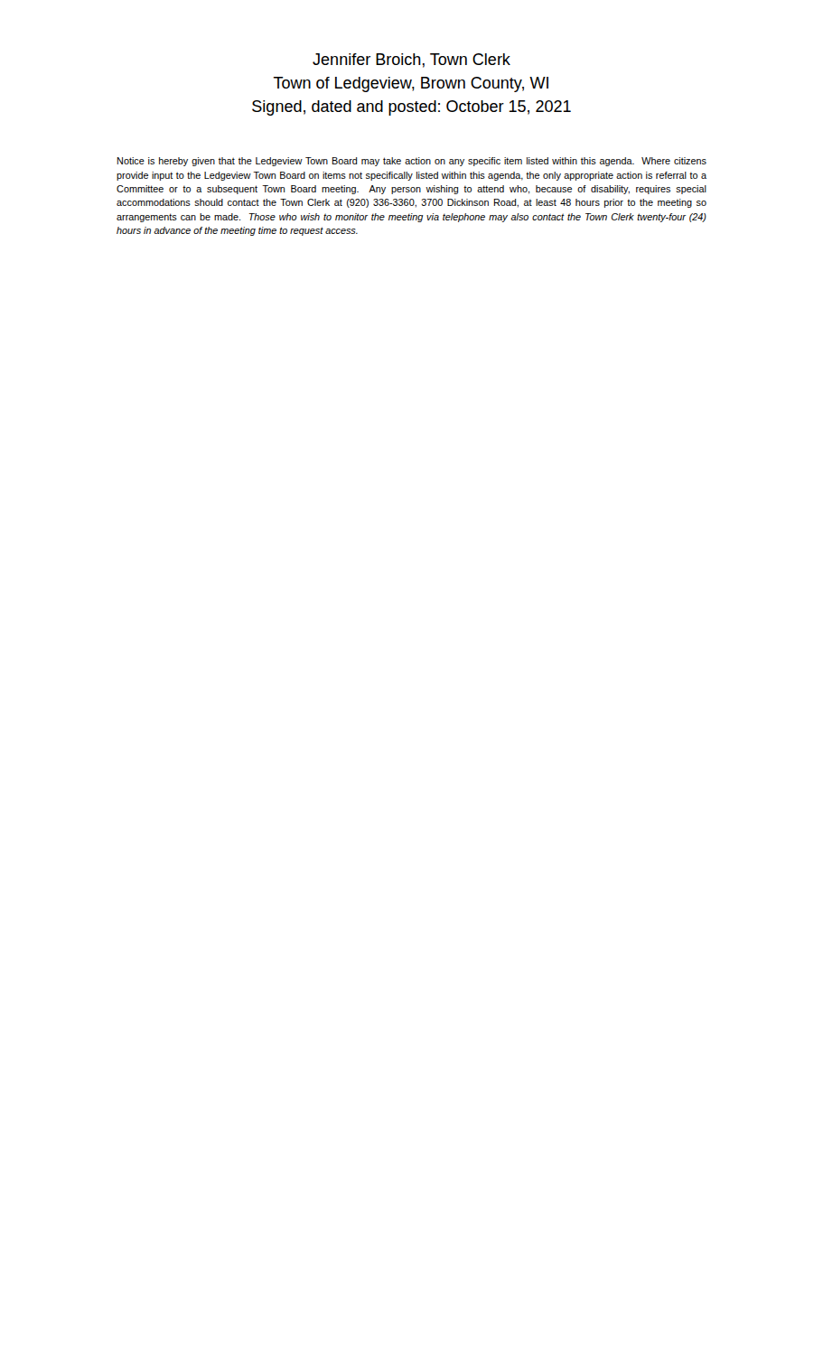Jennifer Broich, Town Clerk
Town of Ledgeview, Brown County, WI
Signed, dated and posted: October 15, 2021
Notice is hereby given that the Ledgeview Town Board may take action on any specific item listed within this agenda. Where citizens provide input to the Ledgeview Town Board on items not specifically listed within this agenda, the only appropriate action is referral to a Committee or to a subsequent Town Board meeting. Any person wishing to attend who, because of disability, requires special accommodations should contact the Town Clerk at (920) 336-3360, 3700 Dickinson Road, at least 48 hours prior to the meeting so arrangements can be made. Those who wish to monitor the meeting via telephone may also contact the Town Clerk twenty-four (24) hours in advance of the meeting time to request access.